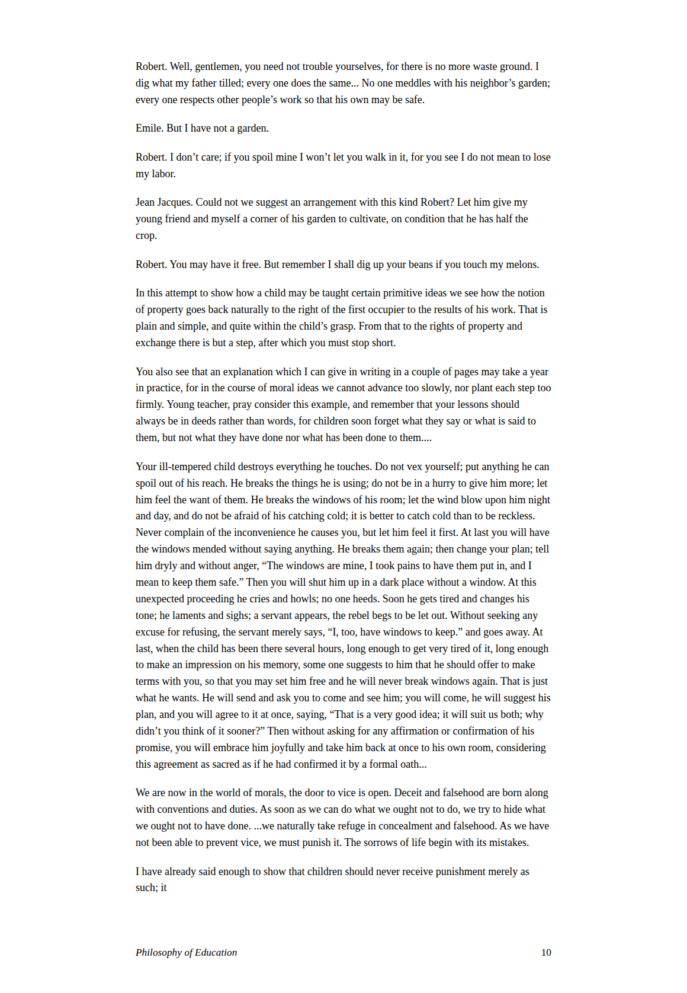Robert. Well, gentlemen, you need not trouble yourselves, for there is no more waste ground. I dig what my father tilled; every one does the same... No one meddles with his neighbor’s garden; every one respects other people’s work so that his own may be safe.
Emile. But I have not a garden.
Robert. I don’t care; if you spoil mine I won’t let you walk in it, for you see I do not mean to lose my labor.
Jean Jacques. Could not we suggest an arrangement with this kind Robert? Let him give my young friend and myself a corner of his garden to cultivate, on condition that he has half the crop.
Robert. You may have it free. But remember I shall dig up your beans if you touch my melons.
In this attempt to show how a child may be taught certain primitive ideas we see how the notion of property goes back naturally to the right of the first occupier to the results of his work. That is plain and simple, and quite within the child’s grasp. From that to the rights of property and exchange there is but a step, after which you must stop short.
You also see that an explanation which I can give in writing in a couple of pages may take a year in practice, for in the course of moral ideas we cannot advance too slowly, nor plant each step too firmly. Young teacher, pray consider this example, and remember that your lessons should always be in deeds rather than words, for children soon forget what they say or what is said to them, but not what they have done nor what has been done to them....
Your ill-tempered child destroys everything he touches. Do not vex yourself; put anything he can spoil out of his reach. He breaks the things he is using; do not be in a hurry to give him more; let him feel the want of them. He breaks the windows of his room; let the wind blow upon him night and day, and do not be afraid of his catching cold; it is better to catch cold than to be reckless. Never complain of the inconvenience he causes you, but let him feel it first. At last you will have the windows mended without saying anything. He breaks them again; then change your plan; tell him dryly and without anger, “The windows are mine, I took pains to have them put in, and I mean to keep them safe.” Then you will shut him up in a dark place without a window. At this unexpected proceeding he cries and howls; no one heeds. Soon he gets tired and changes his tone; he laments and sighs; a servant appears, the rebel begs to be let out. Without seeking any excuse for refusing, the servant merely says, “I, too, have windows to keep.” and goes away. At last, when the child has been there several hours, long enough to get very tired of it, long enough to make an impression on his memory, some one suggests to him that he should offer to make terms with you, so that you may set him free and he will never break windows again. That is just what he wants. He will send and ask you to come and see him; you will come, he will suggest his plan, and you will agree to it at once, saying, “That is a very good idea; it will suit us both; why didn’t you think of it sooner?” Then without asking for any affirmation or confirmation of his promise, you will embrace him joyfully and take him back at once to his own room, considering this agreement as sacred as if he had confirmed it by a formal oath...
We are now in the world of morals, the door to vice is open. Deceit and falsehood are born along with conventions and duties. As soon as we can do what we ought not to do, we try to hide what we ought not to have done. ...we naturally take refuge in concealment and falsehood. As we have not been able to prevent vice, we must punish it. The sorrows of life begin with its mistakes.
I have already said enough to show that children should never receive punishment merely as such; it
Philosophy of Education 10